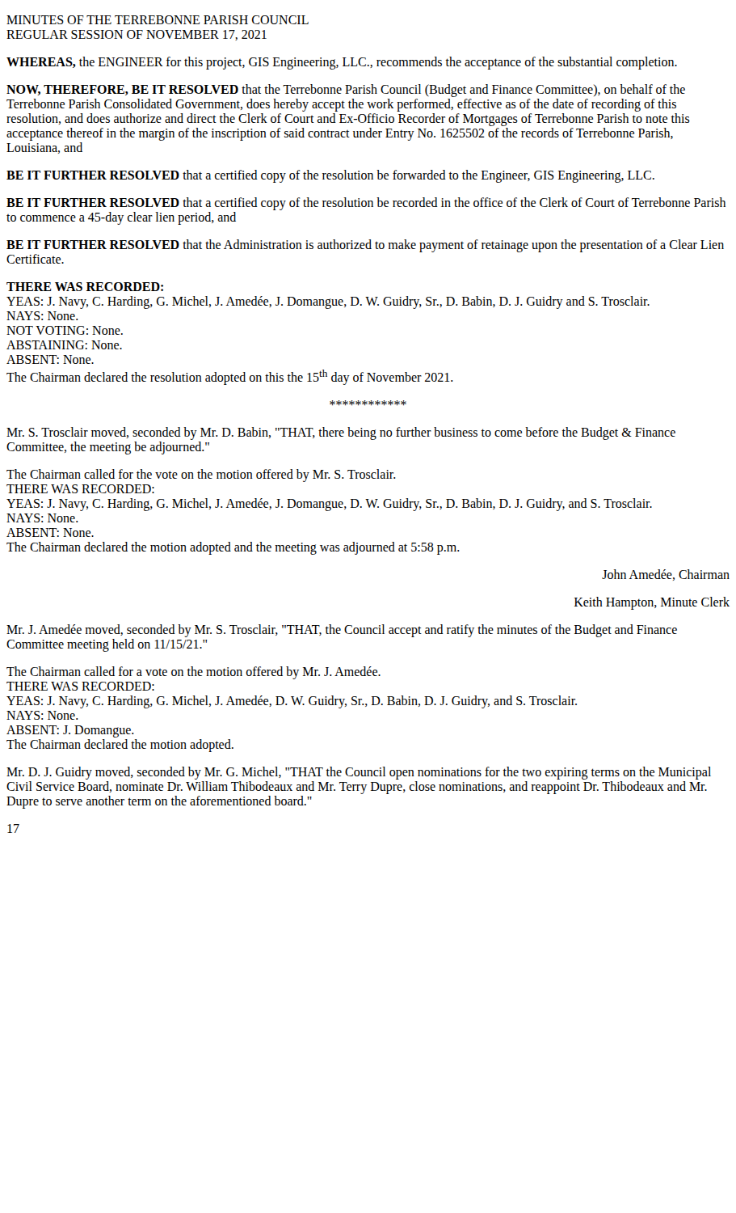MINUTES OF THE TERREBONNE PARISH COUNCIL
REGULAR SESSION OF NOVEMBER 17, 2021
WHEREAS, the ENGINEER for this project, GIS Engineering, LLC., recommends the acceptance of the substantial completion.
NOW, THEREFORE, BE IT RESOLVED that the Terrebonne Parish Council (Budget and Finance Committee), on behalf of the Terrebonne Parish Consolidated Government, does hereby accept the work performed, effective as of the date of recording of this resolution, and does authorize and direct the Clerk of Court and Ex-Officio Recorder of Mortgages of Terrebonne Parish to note this acceptance thereof in the margin of the inscription of said contract under Entry No. 1625502 of the records of Terrebonne Parish, Louisiana, and
BE IT FURTHER RESOLVED that a certified copy of the resolution be forwarded to the Engineer, GIS Engineering, LLC.
BE IT FURTHER RESOLVED that a certified copy of the resolution be recorded in the office of the Clerk of Court of Terrebonne Parish to commence a 45-day clear lien period, and
BE IT FURTHER RESOLVED that the Administration is authorized to make payment of retainage upon the presentation of a Clear Lien Certificate.
THERE WAS RECORDED:
YEAS: J. Navy, C. Harding, G. Michel, J. Amedée, J. Domangue, D. W. Guidry, Sr., D. Babin, D. J. Guidry and S. Trosclair.
NAYS: None.
NOT VOTING: None.
ABSTAINING: None.
ABSENT: None.
The Chairman declared the resolution adopted on this the 15th day of November 2021.
************
Mr. S. Trosclair moved, seconded by Mr. D. Babin, "THAT, there being no further business to come before the Budget & Finance Committee, the meeting be adjourned."
The Chairman called for the vote on the motion offered by Mr. S. Trosclair.
THERE WAS RECORDED:
YEAS: J. Navy, C. Harding, G. Michel, J. Amedée, J. Domangue, D. W. Guidry, Sr., D. Babin, D. J. Guidry, and S. Trosclair.
NAYS: None.
ABSENT: None.
The Chairman declared the motion adopted and the meeting was adjourned at 5:58 p.m.
John Amedée, Chairman
Keith Hampton, Minute Clerk
Mr. J. Amedée moved, seconded by Mr. S. Trosclair, "THAT, the Council accept and ratify the minutes of the Budget and Finance Committee meeting held on 11/15/21."
The Chairman called for a vote on the motion offered by Mr. J. Amedée.
THERE WAS RECORDED:
YEAS: J. Navy, C. Harding, G. Michel, J. Amedée, D. W. Guidry, Sr., D. Babin, D. J. Guidry, and S. Trosclair.
NAYS: None.
ABSENT: J. Domangue.
The Chairman declared the motion adopted.
Mr. D. J. Guidry moved, seconded by Mr. G. Michel, "THAT the Council open nominations for the two expiring terms on the Municipal Civil Service Board, nominate Dr. William Thibodeaux and Mr. Terry Dupre, close nominations, and reappoint Dr. Thibodeaux and Mr. Dupre to serve another term on the aforementioned board."
17